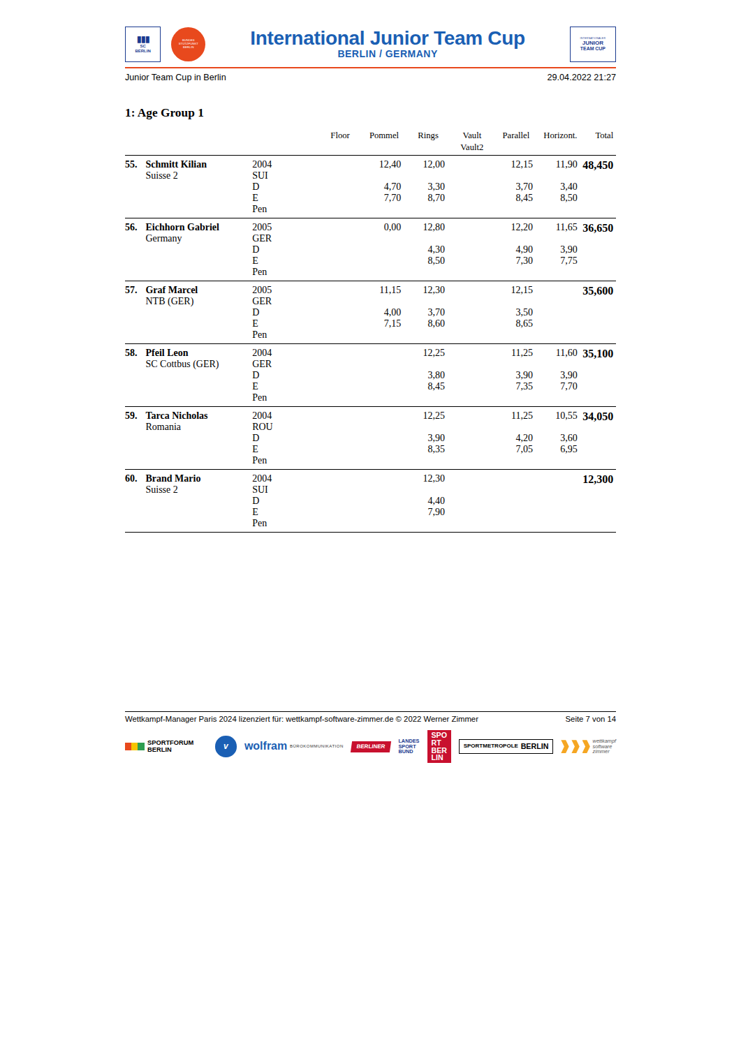▮▮▮ SC BERLIN
BUNDES
STÜTZPUNKT
BERLIN
International Junior Team Cup
BERLIN / GERMANY
INTERNATIONALER JUNIOR TEAM CUP
Junior Team Cup in Berlin 29.04.2022 21:27
1: Age Group 1
| | | | | Floor | Pommel | Rings | Vault | Parallel | Horizont. | Total |
| --- | --- | --- | --- | --- | --- | --- | --- | --- | --- | --- |
| | | | | | | | Vault2 | | | |
| 55. | Schmitt Kilian | 2004 | | | 12,40 | 12,00 | | 12,15 | 11,90 | 48,450 |
| | Suisse 2 | SUI | | | | | | | |
| | | D | | | 4,70 | 3,30 | | 3,70 | 3,40 |
| | | E | | | 7,70 | 8,70 | | 8,45 | 8,50 |
| | | Pen | | | | | | | | |
| 56. | Eichhorn Gabriel | 2005 | | | 0,00 | 12,80 | | 12,20 | 11,65 | 36,650 |
| | Germany | GER | | | | | | | |
| | | D | | | | 4,30 | | 4,90 | 3,90 |
| | | E | | | | 8,50 | | 7,30 | 7,75 |
| | | Pen | | | | | | | | |
| 57. | Graf Marcel | 2005 | | | 11,15 | 12,30 | | 12,15 | | 35,600 |
| | NTB (GER) | GER | | | | | | | |
| | | D | | | 4,00 | 3,70 | | 3,50 | |
| | | E | | | 7,15 | 8,60 | | 8,65 | |
| | | Pen | | | | | | | | |
| 58. | Pfeil Leon | 2004 | | | | 12,25 | | 11,25 | 11,60 | 35,100 |
| | SC Cottbus (GER) | GER | | | | | | | |
| | | D | | | | 3,80 | | 3,90 | 3,90 |
| | | E | | | | 8,45 | | 7,35 | 7,70 |
| | | Pen | | | | | | | | |
| 59. | Tarca Nicholas | 2004 | | | | 12,25 | | 11,25 | 10,55 | 34,050 |
| | Romania | ROU | | | | | | | |
| | | D | | | | 3,90 | | 4,20 | 3,60 |
| | | E | | | | 8,35 | | 7,05 | 6,95 |
| | | Pen | | | | | | | | |
| 60. | Brand Mario | 2004 | | | | 12,30 | | | | 12,300 |
| | Suisse 2 | SUI | | | | | | | |
| | | D | | | | 4,40 | | | |
| | | E | | | | 7,90 | | | |
| | | Pen | | | | | | | | |
Wettkampf-Manager Paris 2024 lizenziert für: wettkampf-software-zimmer.de © 2022 Werner Zimmer Seite 7 von 14
SPORTFORUM BERLIN
v
wolframBÜROKOMMUNIKATION
BERLINER
LANDES
SPORT
BUND
SPO
RT
BER
LIN
SPORTMETROPOLEBERLIN
wettkampf
software
zimmer